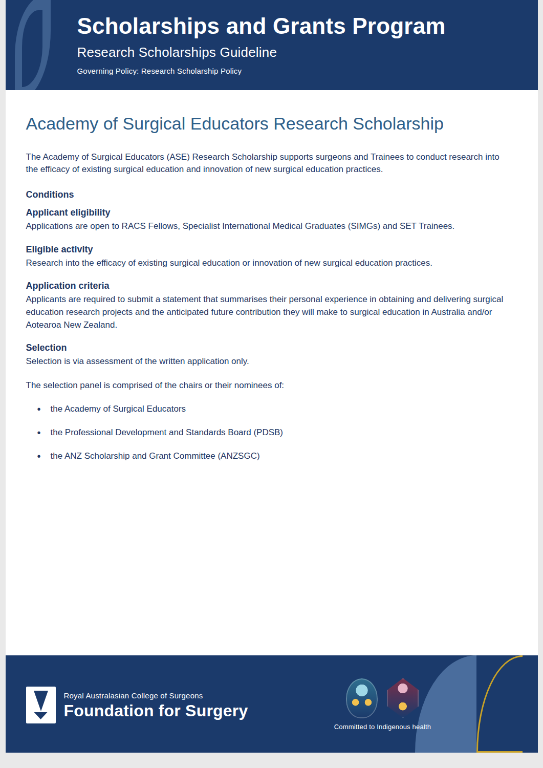Scholarships and Grants Program
Research Scholarships Guideline
Governing Policy: Research Scholarship Policy
Academy of Surgical Educators Research Scholarship
The Academy of Surgical Educators (ASE) Research Scholarship supports surgeons and Trainees to conduct research into the efficacy of existing surgical education and innovation of new surgical education practices.
Conditions
Applicant eligibility
Applications are open to RACS Fellows, Specialist International Medical Graduates (SIMGs) and SET Trainees.
Eligible activity
Research into the efficacy of existing surgical education or innovation of new surgical education practices.
Application criteria
Applicants are required to submit a statement that summarises their personal experience in obtaining and delivering surgical education research projects and the anticipated future contribution they will make to surgical education in Australia and/or Aotearoa New Zealand.
Selection
Selection is via assessment of the written application only.
The selection panel is comprised of the chairs or their nominees of:
the Academy of Surgical Educators
the Professional Development and Standards Board (PDSB)
the ANZ Scholarship and Grant Committee (ANZSGC)
Royal Australasian College of Surgeons
Foundation for Surgery
Committed to Indigenous health